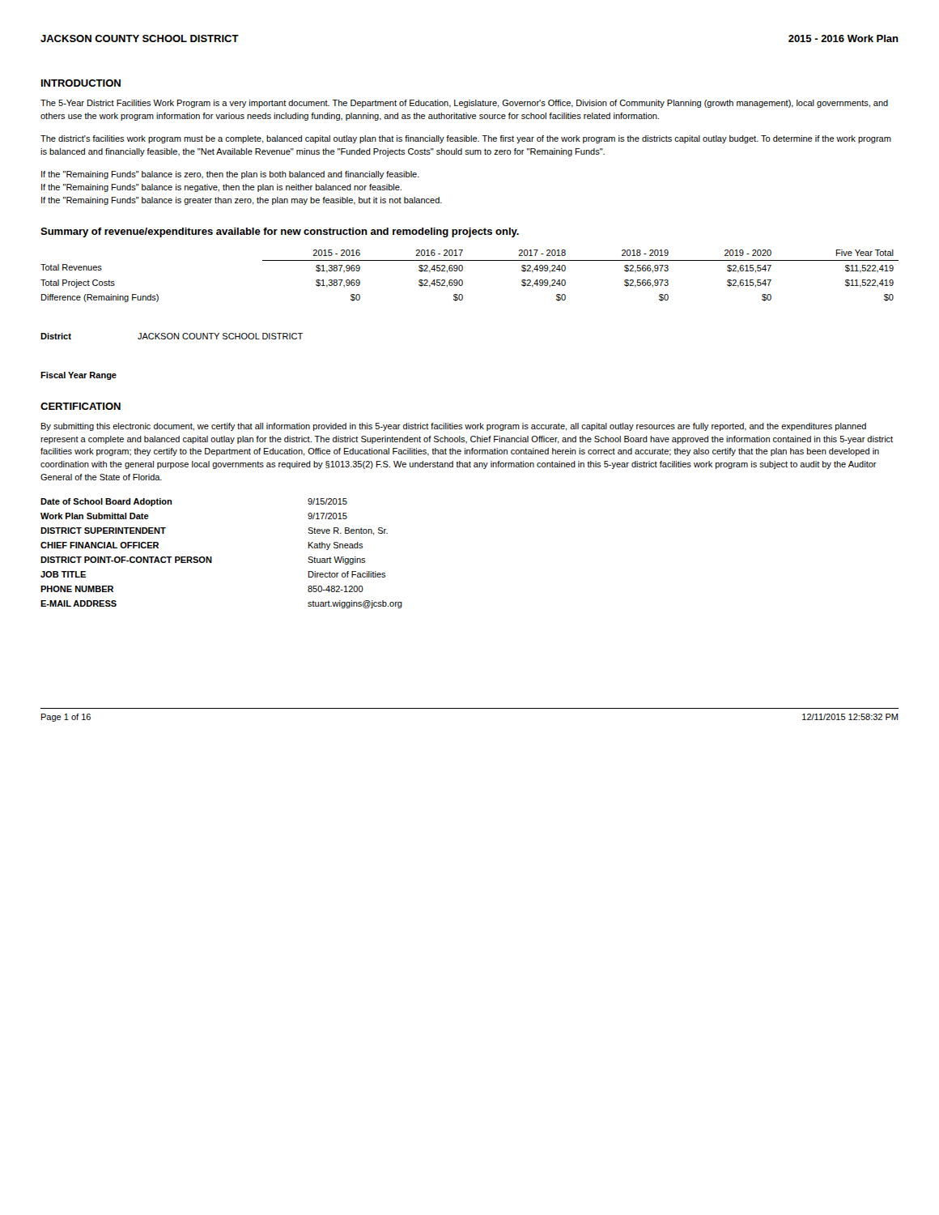JACKSON COUNTY SCHOOL DISTRICT 2015 - 2016 Work Plan
INTRODUCTION
The 5-Year District Facilities Work Program is a very important document. The Department of Education, Legislature, Governor's Office, Division of Community Planning (growth management), local governments, and others use the work program information for various needs including funding, planning, and as the authoritative source for school facilities related information.
The district's facilities work program must be a complete, balanced capital outlay plan that is financially feasible. The first year of the work program is the districts capital outlay budget. To determine if the work program is balanced and financially feasible, the "Net Available Revenue" minus the "Funded Projects Costs" should sum to zero for "Remaining Funds".
If the "Remaining Funds" balance is zero, then the plan is both balanced and financially feasible.
If the "Remaining Funds" balance is negative, then the plan is neither balanced nor feasible.
If the "Remaining Funds" balance is greater than zero, the plan may be feasible, but it is not balanced.
Summary of revenue/expenditures available for new construction and remodeling projects only.
| | 2015 - 2016 | 2016 - 2017 | 2017 - 2018 | 2018 - 2019 | 2019 - 2020 | Five Year Total |
| --- | --- | --- | --- | --- | --- | --- |
| Total Revenues | $1,387,969 | $2,452,690 | $2,499,240 | $2,566,973 | $2,615,547 | $11,522,419 |
| Total Project Costs | $1,387,969 | $2,452,690 | $2,499,240 | $2,566,973 | $2,615,547 | $11,522,419 |
| Difference (Remaining Funds) | $0 | $0 | $0 | $0 | $0 | $0 |
| District | JACKSON COUNTY SCHOOL DISTRICT |
| Fiscal Year Range | |
CERTIFICATION
By submitting this electronic document, we certify that all information provided in this 5-year district facilities work program is accurate, all capital outlay resources are fully reported, and the expenditures planned represent a complete and balanced capital outlay plan for the district. The district Superintendent of Schools, Chief Financial Officer, and the School Board have approved the information contained in this 5-year district facilities work program; they certify to the Department of Education, Office of Educational Facilities, that the information contained herein is correct and accurate; they also certify that the plan has been developed in coordination with the general purpose local governments as required by §1013.35(2) F.S. We understand that any information contained in this 5-year district facilities work program is subject to audit by the Auditor General of the State of Florida.
| Date of School Board Adoption | 9/15/2015 |
| Work Plan Submittal Date | 9/17/2015 |
| DISTRICT SUPERINTENDENT | Steve R. Benton, Sr. |
| CHIEF FINANCIAL OFFICER | Kathy Sneads |
| DISTRICT POINT-OF-CONTACT PERSON | Stuart Wiggins |
| JOB TITLE | Director of Facilities |
| PHONE NUMBER | 850-482-1200 |
| E-MAIL ADDRESS | stuart.wiggins@jcsb.org |
Page 1 of 16 12/11/2015 12:58:32 PM